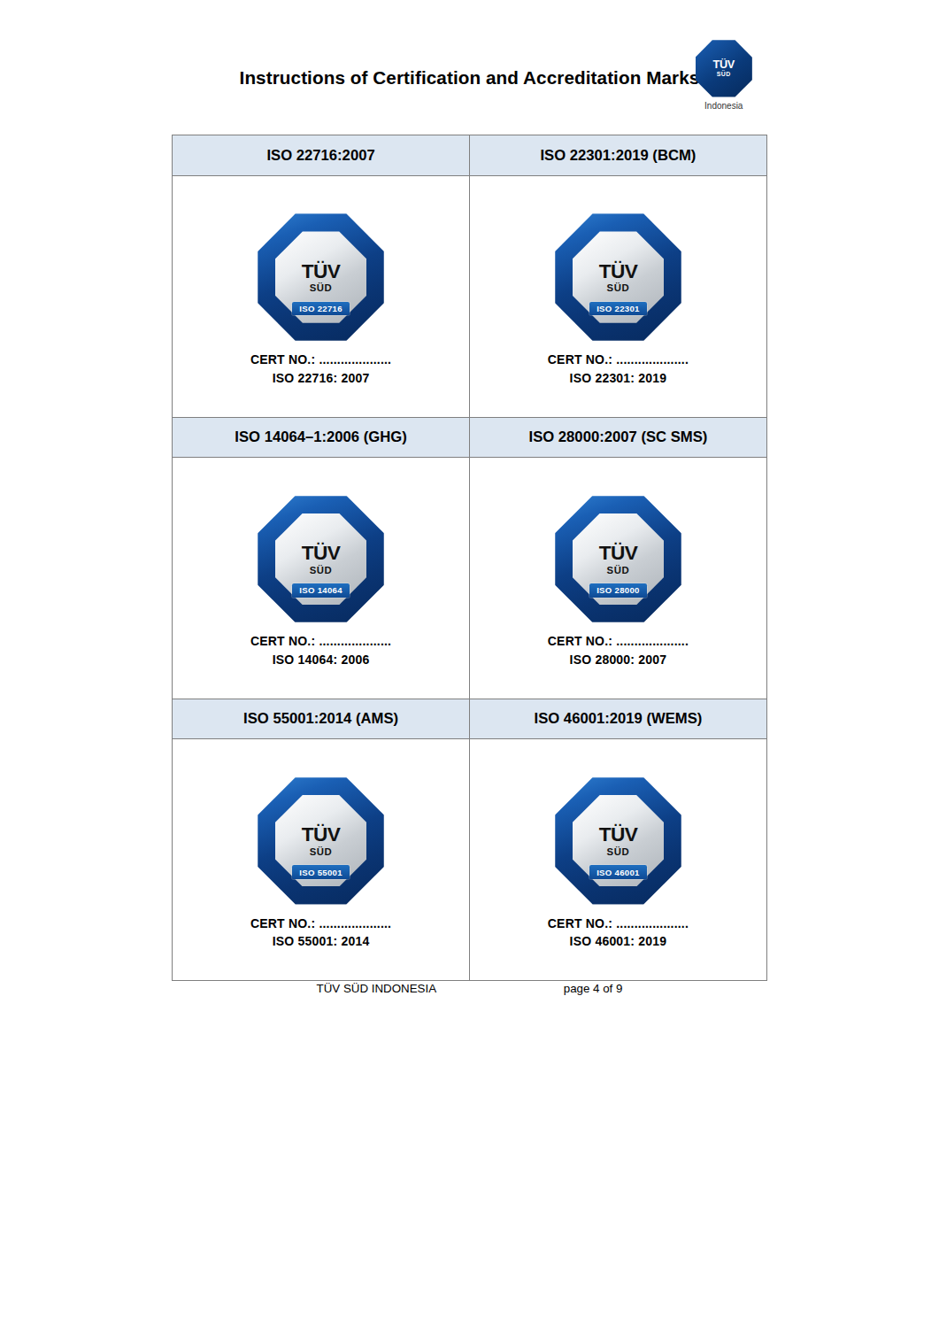Instructions of Certification and Accreditation Marks
TÜV SÜD
Indonesia
| ISO 22716:2007 | ISO 22301:2019 (BCM) |
| --- | --- |
| TÜV SÜD ISO 22716 CERT NO.: .................... ISO 22716: 2007 | TÜV SÜD ISO 22301 CERT NO.: .................... ISO 22301: 2019 |
| ISO 14064–1:2006 (GHG) | ISO 28000:2007 (SC SMS) |
| TÜV SÜD ISO 14064 CERT NO.: .................... ISO 14064: 2006 | TÜV SÜD ISO 28000 CERT NO.: .................... ISO 28000: 2007 |
| ISO 55001:2014 (AMS) | ISO 46001:2019 (WEMS) |
| TÜV SÜD ISO 55001 CERT NO.: .................... ISO 55001: 2014 | TÜV SÜD ISO 46001 CERT NO.: .................... ISO 46001: 2019 |
TÜV SÜD INDONESIA
page 4 of 9